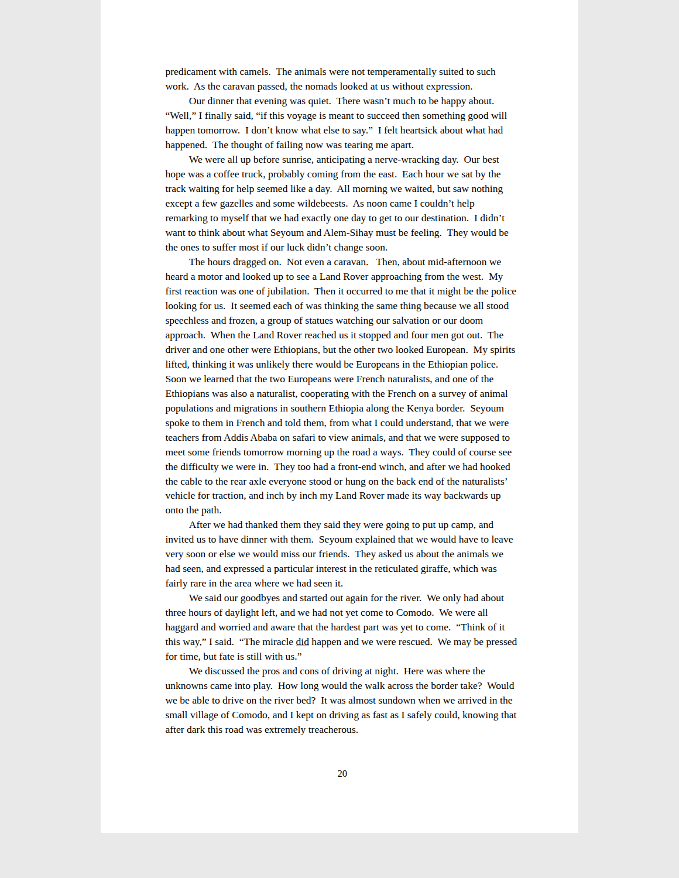predicament with camels. The animals were not temperamentally suited to such work. As the caravan passed, the nomads looked at us without expression.
Our dinner that evening was quiet. There wasn’t much to be happy about. “Well,” I finally said, “if this voyage is meant to succeed then something good will happen tomorrow. I don’t know what else to say.” I felt heartsick about what had happened. The thought of failing now was tearing me apart.
We were all up before sunrise, anticipating a nerve-wracking day. Our best hope was a coffee truck, probably coming from the east. Each hour we sat by the track waiting for help seemed like a day. All morning we waited, but saw nothing except a few gazelles and some wildebeests. As noon came I couldn’t help remarking to myself that we had exactly one day to get to our destination. I didn’t want to think about what Seyoum and Alem-Sihay must be feeling. They would be the ones to suffer most if our luck didn’t change soon.
The hours dragged on. Not even a caravan. Then, about mid-afternoon we heard a motor and looked up to see a Land Rover approaching from the west. My first reaction was one of jubilation. Then it occurred to me that it might be the police looking for us. It seemed each of was thinking the same thing because we all stood speechless and frozen, a group of statues watching our salvation or our doom approach. When the Land Rover reached us it stopped and four men got out. The driver and one other were Ethiopians, but the other two looked European. My spirits lifted, thinking it was unlikely there would be Europeans in the Ethiopian police. Soon we learned that the two Europeans were French naturalists, and one of the Ethiopians was also a naturalist, cooperating with the French on a survey of animal populations and migrations in southern Ethiopia along the Kenya border. Seyoum spoke to them in French and told them, from what I could understand, that we were teachers from Addis Ababa on safari to view animals, and that we were supposed to meet some friends tomorrow morning up the road a ways. They could of course see the difficulty we were in. They too had a front-end winch, and after we had hooked the cable to the rear axle everyone stood or hung on the back end of the naturalists’ vehicle for traction, and inch by inch my Land Rover made its way backwards up onto the path.
After we had thanked them they said they were going to put up camp, and invited us to have dinner with them. Seyoum explained that we would have to leave very soon or else we would miss our friends. They asked us about the animals we had seen, and expressed a particular interest in the reticulated giraffe, which was fairly rare in the area where we had seen it.
We said our goodbyes and started out again for the river. We only had about three hours of daylight left, and we had not yet come to Comodo. We were all haggard and worried and aware that the hardest part was yet to come. “Think of it this way,” I said. “The miracle did happen and we were rescued. We may be pressed for time, but fate is still with us.”
We discussed the pros and cons of driving at night. Here was where the unknowns came into play. How long would the walk across the border take? Would we be able to drive on the river bed? It was almost sundown when we arrived in the small village of Comodo, and I kept on driving as fast as I safely could, knowing that after dark this road was extremely treacherous.
20